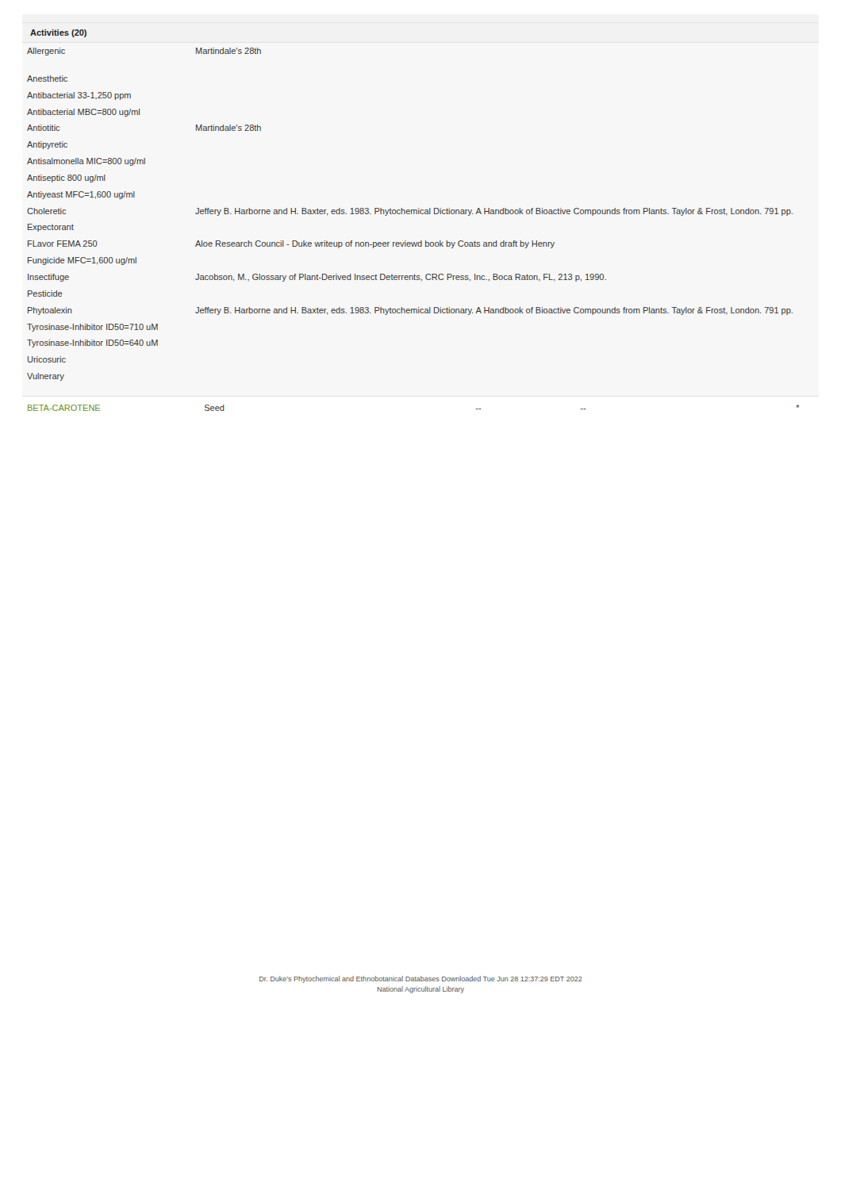Activities (20)
| Allergenic | Martindale's 28th |
| Anesthetic | |
| Antibacterial 33-1,250 ppm | |
| Antibacterial MBC=800 ug/ml | |
| Antiotitic | Martindale's 28th |
| Antipyretic | |
| Antisalmonella MIC=800 ug/ml | |
| Antiseptic 800 ug/ml | |
| Antiyeast MFC=1,600 ug/ml | |
| Choleretic | Jeffery B. Harborne and H. Baxter, eds. 1983. Phytochemical Dictionary. A Handbook of Bioactive Compounds from Plants. Taylor & Frost, London. 791 pp. |
| Expectorant | |
| FLavor FEMA 250 | Aloe Research Council - Duke writeup of non-peer reviewd book by Coats and draft by Henry |
| Fungicide MFC=1,600 ug/ml | |
| Insectifuge | Jacobson, M., Glossary of Plant-Derived Insect Deterrents, CRC Press, Inc., Boca Raton, FL, 213 p, 1990. |
| Pesticide | |
| Phytoalexin | Jeffery B. Harborne and H. Baxter, eds. 1983. Phytochemical Dictionary. A Handbook of Bioactive Compounds from Plants. Taylor & Frost, London. 791 pp. |
| Tyrosinase-Inhibitor ID50=710 uM | |
| Tyrosinase-Inhibitor ID50=640 uM | |
| Uricosuric | |
| Vulnerary | |
| BETA-CAROTENE | Seed | -- | -- | * |
Dr. Duke's Phytochemical and Ethnobotanical Databases Downloaded Tue Jun 28 12:37:29 EDT 2022
National Agricultural Library